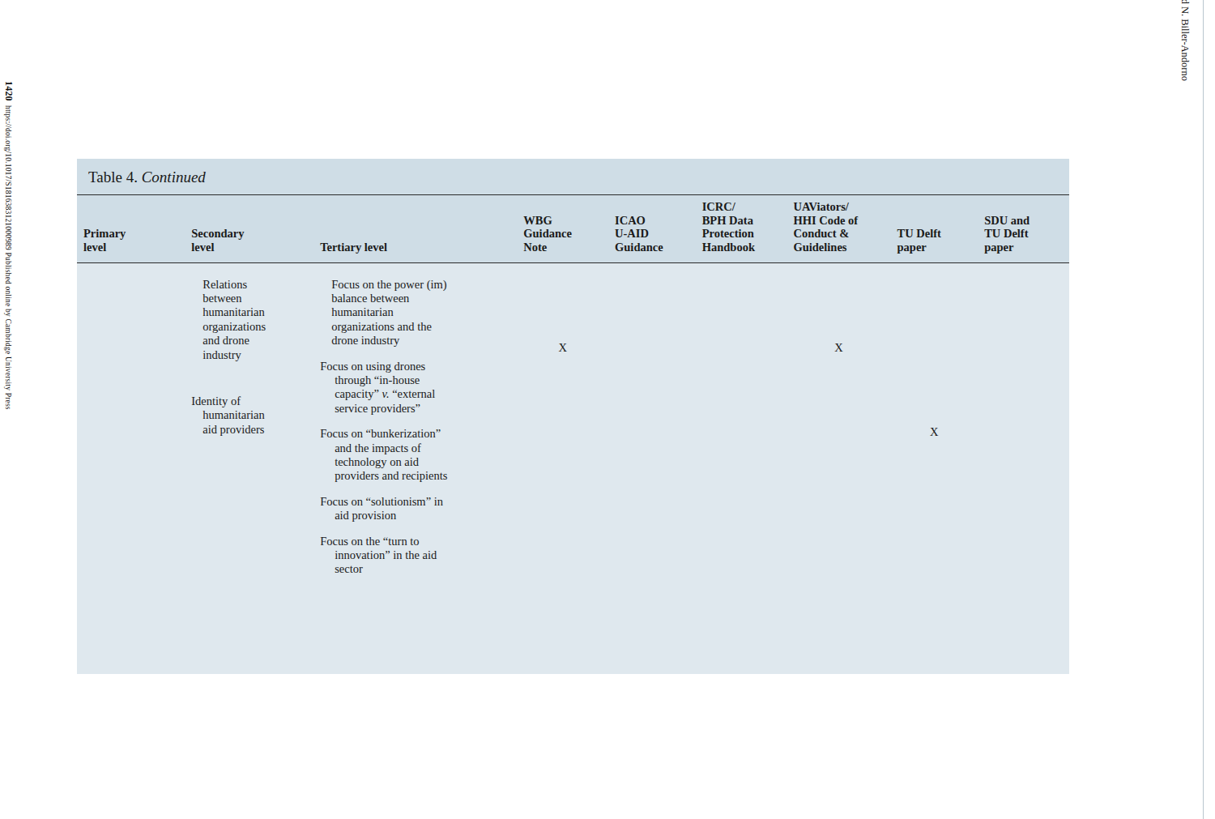1420 https://doi.org/10.1017/S1816383121000989 Published online by Cambridge University Press
N. Wang, M. Christen, M. Hunt and N. Biller-Andorno
Table 4. Continued
| Primary level | Secondary level | Tertiary level | WBG Guidance Note | ICAO U-AID Guidance | ICRC/ BPH Data Protection Handbook | UAViators/ HHI Code of Conduct & Guidelines | TU Delft paper | SDU and TU Delft paper |
| --- | --- | --- | --- | --- | --- | --- | --- | --- |
| | Relations between humanitarian organizations and drone industry Identity of humanitarian aid providers | Focus on the power (im) balance between humanitarian organizations and the drone industry Focus on using drones through “in-house capacity” v. “external service providers” Focus on “bunkerization” and the impacts of technology on aid providers and recipients Focus on “solutionism” in aid provision Focus on the “turn to innovation” in the aid sector | X | | | X | X | |